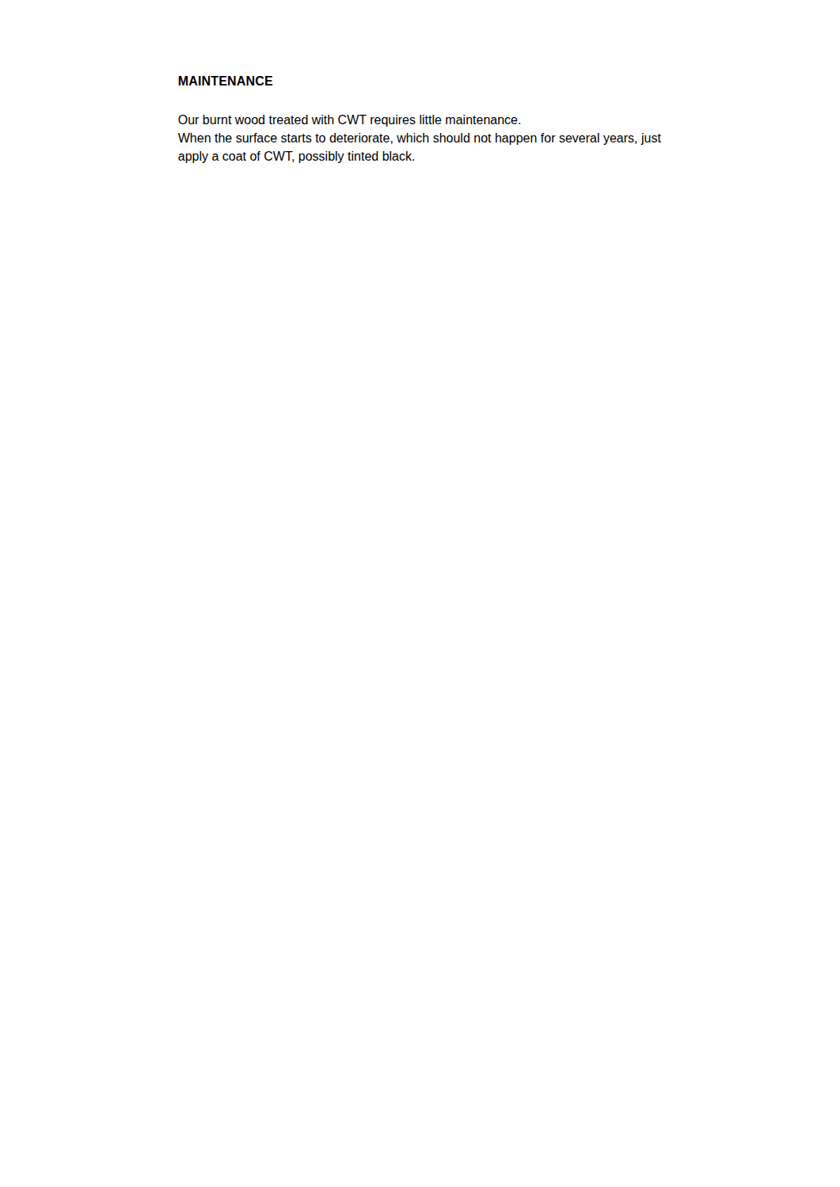MAINTENANCE
Our burnt wood treated with CWT requires little maintenance.
When the surface starts to deteriorate, which should not happen for several years, just apply a coat of CWT, possibly tinted black.